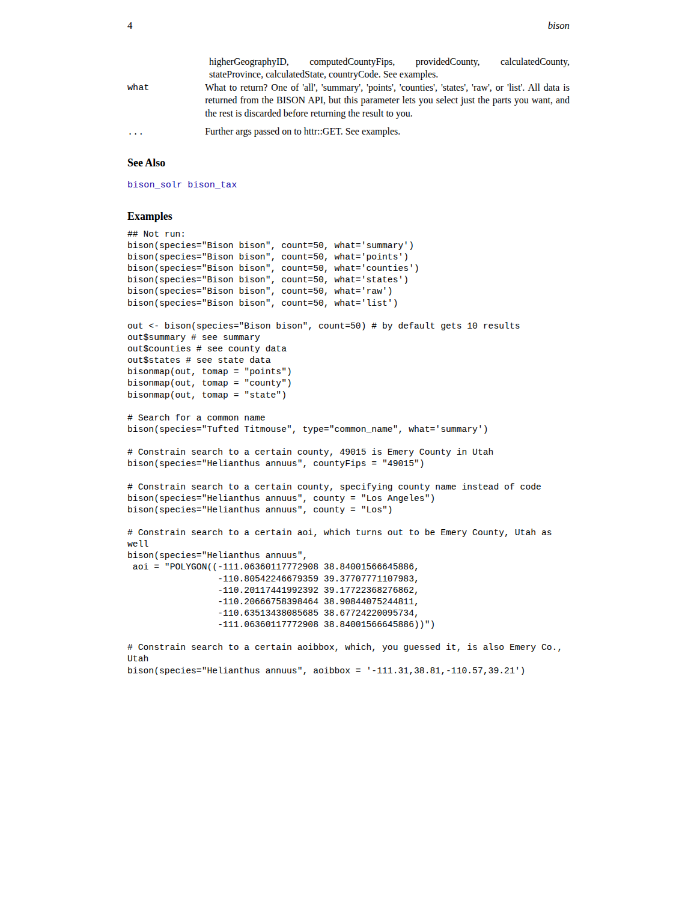4 bison
higherGeographyID, computedCountyFips, providedCounty, calculatedCounty, stateProvince, calculatedState, countryCode. See examples.
what
What to return? One of 'all', 'summary', 'points', 'counties', 'states', 'raw', or 'list'. All data is returned from the BISON API, but this parameter lets you select just the parts you want, and the rest is discarded before returning the result to you.
...
Further args passed on to httr::GET. See examples.
See Also
bison_solr bison_tax
Examples
## Not run:
bison(species="Bison bison", count=50, what='summary')
bison(species="Bison bison", count=50, what='points')
bison(species="Bison bison", count=50, what='counties')
bison(species="Bison bison", count=50, what='states')
bison(species="Bison bison", count=50, what='raw')
bison(species="Bison bison", count=50, what='list')

out <- bison(species="Bison bison", count=50) # by default gets 10 results
out$summary # see summary
out$counties # see county data
out$states # see state data
bisonmap(out, tomap = "points")
bisonmap(out, tomap = "county")
bisonmap(out, tomap = "state")

# Search for a common name
bison(species="Tufted Titmouse", type="common_name", what='summary')

# Constrain search to a certain county, 49015 is Emery County in Utah
bison(species="Helianthus annuus", countyFips = "49015")

# Constrain search to a certain county, specifying county name instead of code
bison(species="Helianthus annuus", county = "Los Angeles")
bison(species="Helianthus annuus", county = "Los")

# Constrain search to a certain aoi, which turns out to be Emery County, Utah as well
bison(species="Helianthus annuus",
 aoi = "POLYGON((-111.06360117772908 38.84001566645886,
                 -110.80542246679359 39.37707771107983,
                 -110.20117441992392 39.17722368276862,
                 -110.20666758398464 38.90844075244811,
                 -110.63513438085685 38.67724220095734,
                 -111.06360117772908 38.84001566645886))")

# Constrain search to a certain aoibbox, which, you guessed it, is also Emery Co., Utah
bison(species="Helianthus annuus", aoibbox = '-111.31,38.81,-110.57,39.21')